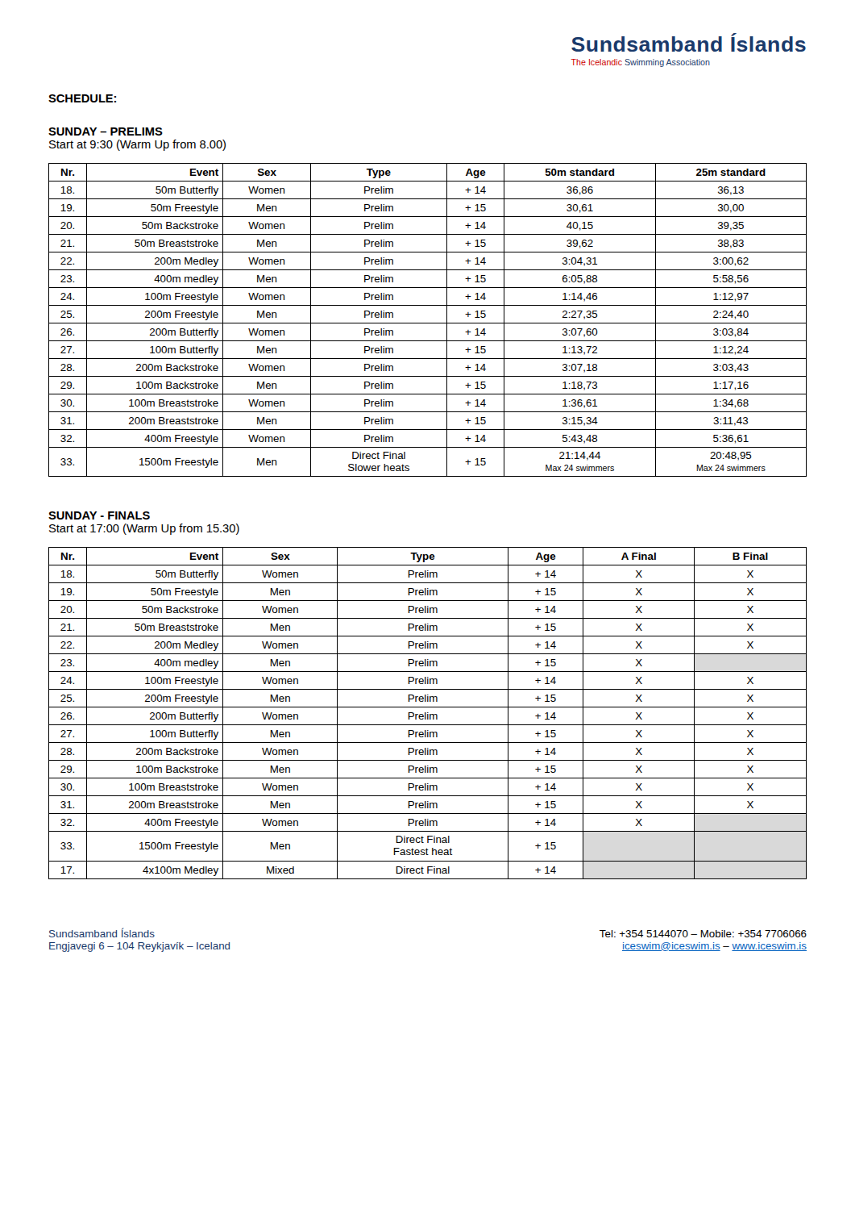Sundsamband Íslands
The Icelandic Swimming Association
SCHEDULE:
SUNDAY – PRELIMS
Start at 9:30 (Warm Up from 8.00)
| Nr. | Event | Sex | Type | Age | 50m standard | 25m standard |
| --- | --- | --- | --- | --- | --- | --- |
| 18. | 50m Butterfly | Women | Prelim | + 14 | 36,86 | 36,13 |
| 19. | 50m Freestyle | Men | Prelim | + 15 | 30,61 | 30,00 |
| 20. | 50m Backstroke | Women | Prelim | + 14 | 40,15 | 39,35 |
| 21. | 50m Breaststroke | Men | Prelim | + 15 | 39,62 | 38,83 |
| 22. | 200m Medley | Women | Prelim | + 14 | 3:04,31 | 3:00,62 |
| 23. | 400m medley | Men | Prelim | + 15 | 6:05,88 | 5:58,56 |
| 24. | 100m Freestyle | Women | Prelim | + 14 | 1:14,46 | 1:12,97 |
| 25. | 200m Freestyle | Men | Prelim | + 15 | 2:27,35 | 2:24,40 |
| 26. | 200m Butterfly | Women | Prelim | + 14 | 3:07,60 | 3:03,84 |
| 27. | 100m Butterfly | Men | Prelim | + 15 | 1:13,72 | 1:12,24 |
| 28. | 200m Backstroke | Women | Prelim | + 14 | 3:07,18 | 3:03,43 |
| 29. | 100m Backstroke | Men | Prelim | + 15 | 1:18,73 | 1:17,16 |
| 30. | 100m Breaststroke | Women | Prelim | + 14 | 1:36,61 | 1:34,68 |
| 31. | 200m Breaststroke | Men | Prelim | + 15 | 3:15,34 | 3:11,43 |
| 32. | 400m Freestyle | Women | Prelim | + 14 | 5:43,48 | 5:36,61 |
| 33. | 1500m Freestyle | Men | Direct Final Slower heats | + 15 | 21:14,44 Max 24 swimmers | 20:48,95 Max 24 swimmers |
SUNDAY - FINALS
Start at 17:00 (Warm Up from 15.30)
| Nr. | Event | Sex | Type | Age | A Final | B Final |
| --- | --- | --- | --- | --- | --- | --- |
| 18. | 50m Butterfly | Women | Prelim | + 14 | X | X |
| 19. | 50m Freestyle | Men | Prelim | + 15 | X | X |
| 20. | 50m Backstroke | Women | Prelim | + 14 | X | X |
| 21. | 50m Breaststroke | Men | Prelim | + 15 | X | X |
| 22. | 200m Medley | Women | Prelim | + 14 | X | X |
| 23. | 400m medley | Men | Prelim | + 15 | X | |
| 24. | 100m Freestyle | Women | Prelim | + 14 | X | X |
| 25. | 200m Freestyle | Men | Prelim | + 15 | X | X |
| 26. | 200m Butterfly | Women | Prelim | + 14 | X | X |
| 27. | 100m Butterfly | Men | Prelim | + 15 | X | X |
| 28. | 200m Backstroke | Women | Prelim | + 14 | X | X |
| 29. | 100m Backstroke | Men | Prelim | + 15 | X | X |
| 30. | 100m Breaststroke | Women | Prelim | + 14 | X | X |
| 31. | 200m Breaststroke | Men | Prelim | + 15 | X | X |
| 32. | 400m Freestyle | Women | Prelim | + 14 | X | |
| 33. | 1500m Freestyle | Men | Direct Final Fastest heat | + 15 | | |
| 17. | 4x100m Medley | Mixed | Direct Final | + 14 | | |
Sundsamband Íslands
Engjavegi 6 – 104 Reykjavík – Iceland
Tel: +354 5144070 – Mobile: +354 7706066
iceswim@iceswim.is – www.iceswim.is